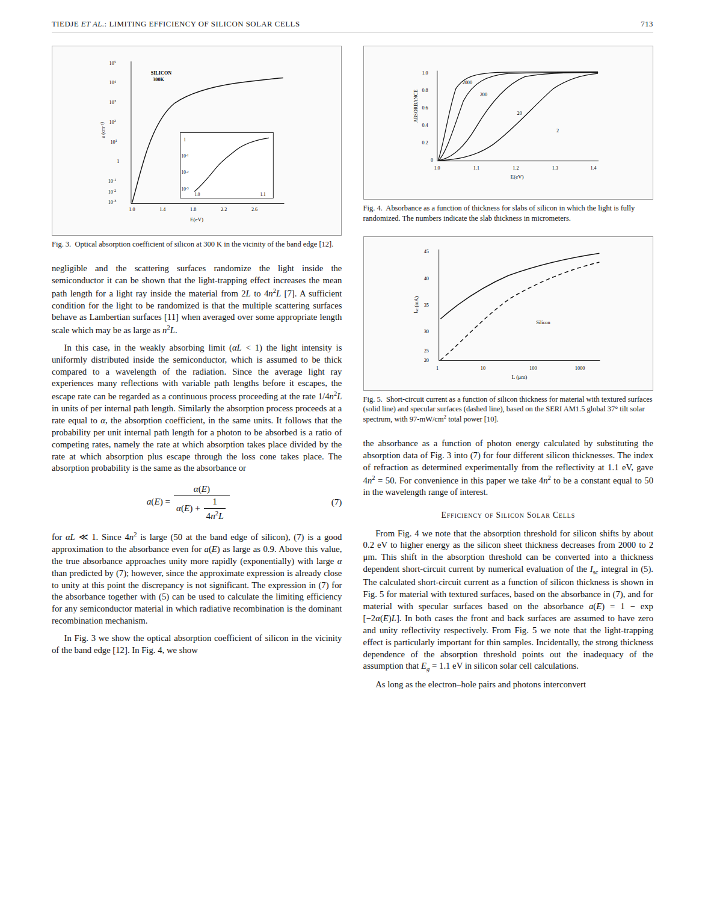Tiedje et al.: Limiting Efficiency of Silicon Solar Cells 713
105 104 103 102 101 1 10-1 10-2 10-3 a (cm-1) 1.0 1.4 1.8 2.2 2.6 E(eV) SILICON 300K 1 10-1 10-2 10-3 1.0 1.1
Fig. 3. Optical absorption coefficient of silicon at 300 K in the vicinity of the band edge [12].
negligible and the scattering surfaces randomize the light inside the semiconductor it can be shown that the light-trapping effect increases the mean path length for a light ray inside the material from 2L to 4n2L [7]. A sufficient condition for the light to be randomized is that the multiple scattering surfaces behave as Lambertian surfaces [11] when averaged over some appropriate length scale which may be as large as n2L.
In this case, in the weakly absorbing limit (αL < 1) the light intensity is uniformly distributed inside the semiconductor, which is assumed to be thick compared to a wavelength of the radiation. Since the average light ray experiences many reflections with variable path lengths before it escapes, the escape rate can be regarded as a continuous process proceeding at the rate 1/4n2L in units of per internal path length. Similarly the absorption process proceeds at a rate equal to α, the absorption coefficient, in the same units. It follows that the probability per unit internal path length for a photon to be absorbed is a ratio of competing rates, namely the rate at which absorption takes place divided by the rate at which absorption plus escape through the loss cone takes place. The absorption probability is the same as the absorbance or
a(E) = α(E) α(E) + 14n2L
(7)
for αL ≪ 1. Since 4n2 is large (50 at the band edge of silicon), (7) is a good approximation to the absorbance even for a(E) as large as 0.9. Above this value, the true absorbance approaches unity more rapidly (exponentially) with large α than predicted by (7); however, since the approximate expression is already close to unity at this point the discrepancy is not significant. The expression in (7) for the absorbance together with (5) can be used to calculate the limiting efficiency for any semiconductor material in which radiative recombination is the dominant recombination mechanism.
In Fig. 3 we show the optical absorption coefficient of silicon in the vicinity of the band edge [12]. In Fig. 4, we show
1.0 0.8 0.6 0.4 0.2 0 ABSORBANCE 1.0 1.1 1.2 1.3 1.4 E(eV) 2000 200 20 2
Fig. 4. Absorbance as a function of thickness for slabs of silicon in which the light is fully randomized. The numbers indicate the slab thickness in micrometers.
45 40 35 30 25 20 Isc (mA) 1 10 100 1000 L (μm) Silicon
Fig. 5. Short-circuit current as a function of silicon thickness for material with textured surfaces (solid line) and specular surfaces (dashed line), based on the SERI AM1.5 global 37° tilt solar spectrum, with 97-mW/cm2 total power [10].
the absorbance as a function of photon energy calculated by substituting the absorption data of Fig. 3 into (7) for four different silicon thicknesses. The index of refraction as determined experimentally from the reflectivity at 1.1 eV, gave 4n2 = 50. For convenience in this paper we take 4n2 to be a constant equal to 50 in the wavelength range of interest.
Efficiency of Silicon Solar Cells
From Fig. 4 we note that the absorption threshold for silicon shifts by about 0.2 eV to higher energy as the silicon sheet thickness decreases from 2000 to 2 μm. This shift in the absorption threshold can be converted into a thickness dependent short-circuit current by numerical evaluation of the Isc integral in (5). The calculated short-circuit current as a function of silicon thickness is shown in Fig. 5 for material with textured surfaces, based on the absorbance in (7), and for material with specular surfaces based on the absorbance a(E) = 1 − exp [−2α(E)L]. In both cases the front and back surfaces are assumed to have zero and unity reflectivity respectively. From Fig. 5 we note that the light-trapping effect is particularly important for thin samples. Incidentally, the strong thickness dependence of the absorption threshold points out the inadequacy of the assumption that Eg = 1.1 eV in silicon solar cell calculations.
As long as the electron–hole pairs and photons interconvert